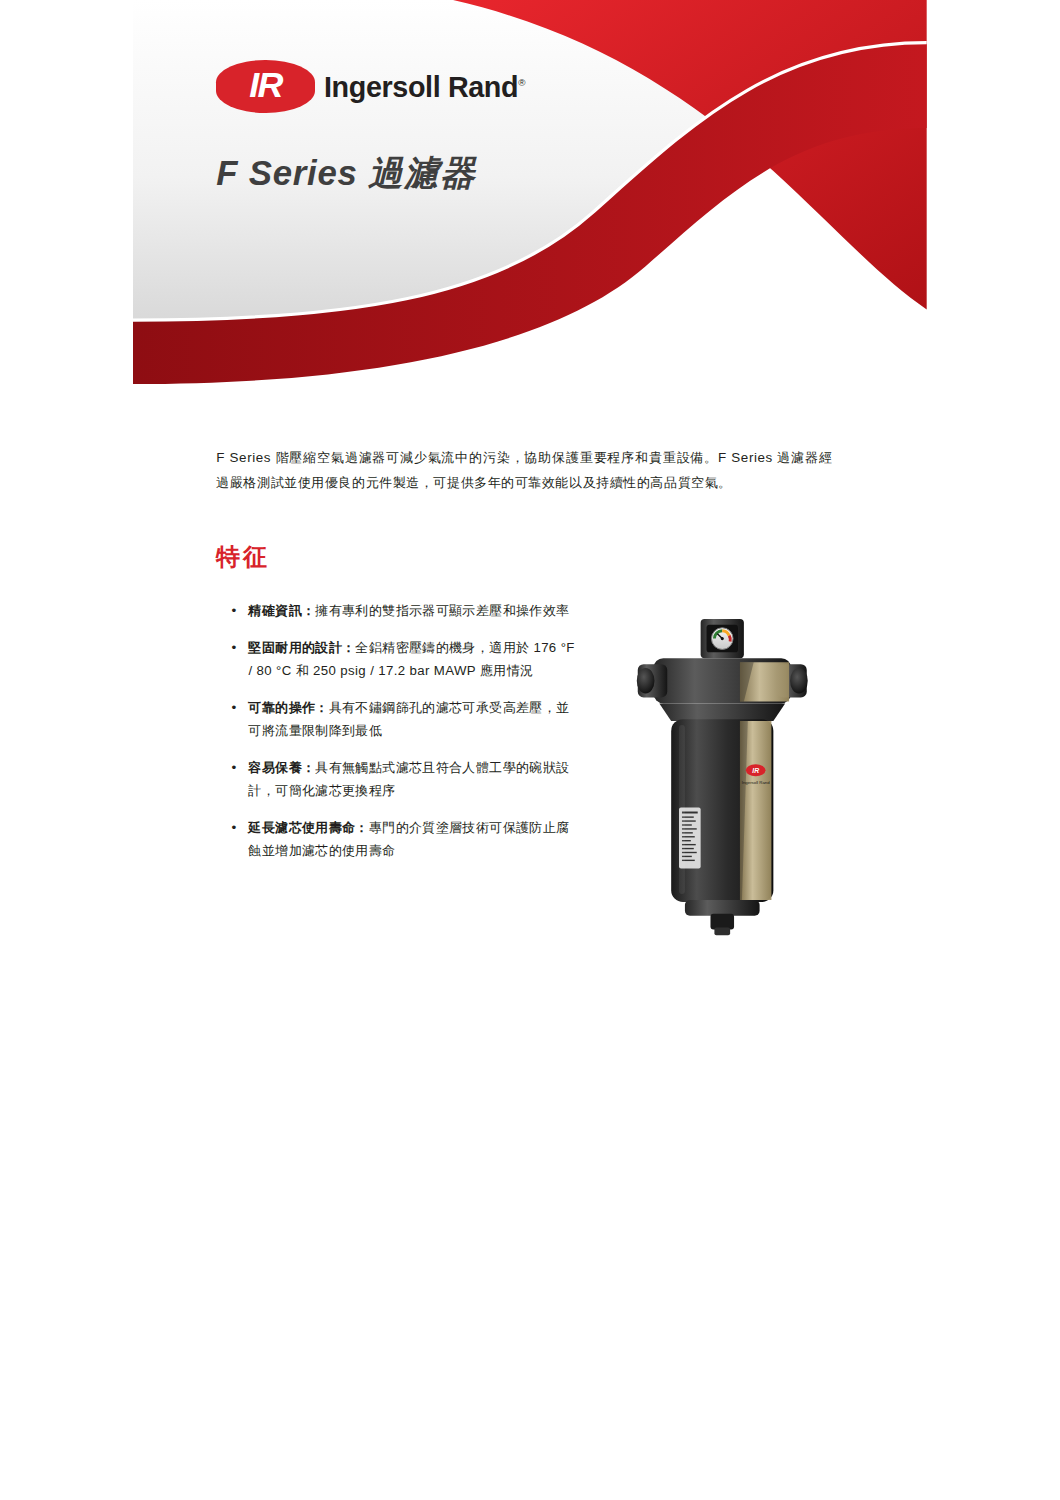IR
Ingersoll Rand®
F Series 過濾器
F Series 階壓縮空氣過濾器可減少氣流中的污染，協助保護重要程序和貴重設備。F Series 過濾器經過嚴格測試並使用優良的元件製造，可提供多年的可靠效能以及持續性的高品質空氣。
特征
精確資訊：擁有專利的雙指示器可顯示差壓和操作效率
堅固耐用的設計：全鋁精密壓鑄的機身，適用於 176 °F / 80 °C 和 250 psig / 17.2 bar MAWP 應用情況
可靠的操作：具有不鏽鋼篩孔的濾芯可承受高差壓，並可將流量限制降到最低
容易保養：具有無觸點式濾芯且符合人體工學的碗狀設計，可簡化濾芯更換程序
延長濾芯使用壽命：專門的介質塗層技術可保護防止腐蝕並增加濾芯的使用壽命
IR Ingersoll Rand